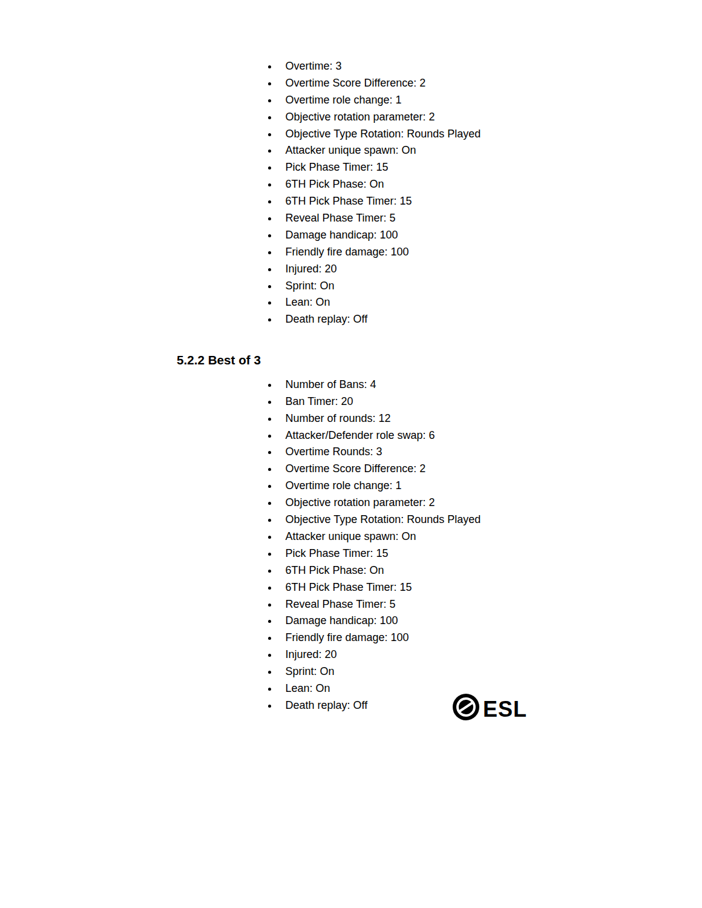Overtime: 3
Overtime Score Difference: 2
Overtime role change: 1
Objective rotation parameter: 2
Objective Type Rotation: Rounds Played
Attacker unique spawn: On
Pick Phase Timer: 15
6TH Pick Phase: On
6TH Pick Phase Timer: 15
Reveal Phase Timer: 5
Damage handicap: 100
Friendly fire damage: 100
Injured: 20
Sprint: On
Lean: On
Death replay: Off
5.2.2 Best of 3
Number of Bans: 4
Ban Timer: 20
Number of rounds: 12
Attacker/Defender role swap: 6
Overtime Rounds: 3
Overtime Score Difference: 2
Overtime role change: 1
Objective rotation parameter: 2
Objective Type Rotation: Rounds Played
Attacker unique spawn: On
Pick Phase Timer: 15
6TH Pick Phase: On
6TH Pick Phase Timer: 15
Reveal Phase Timer: 5
Damage handicap: 100
Friendly fire damage: 100
Injured: 20
Sprint: On
Lean: On
Death replay: Off
ESL